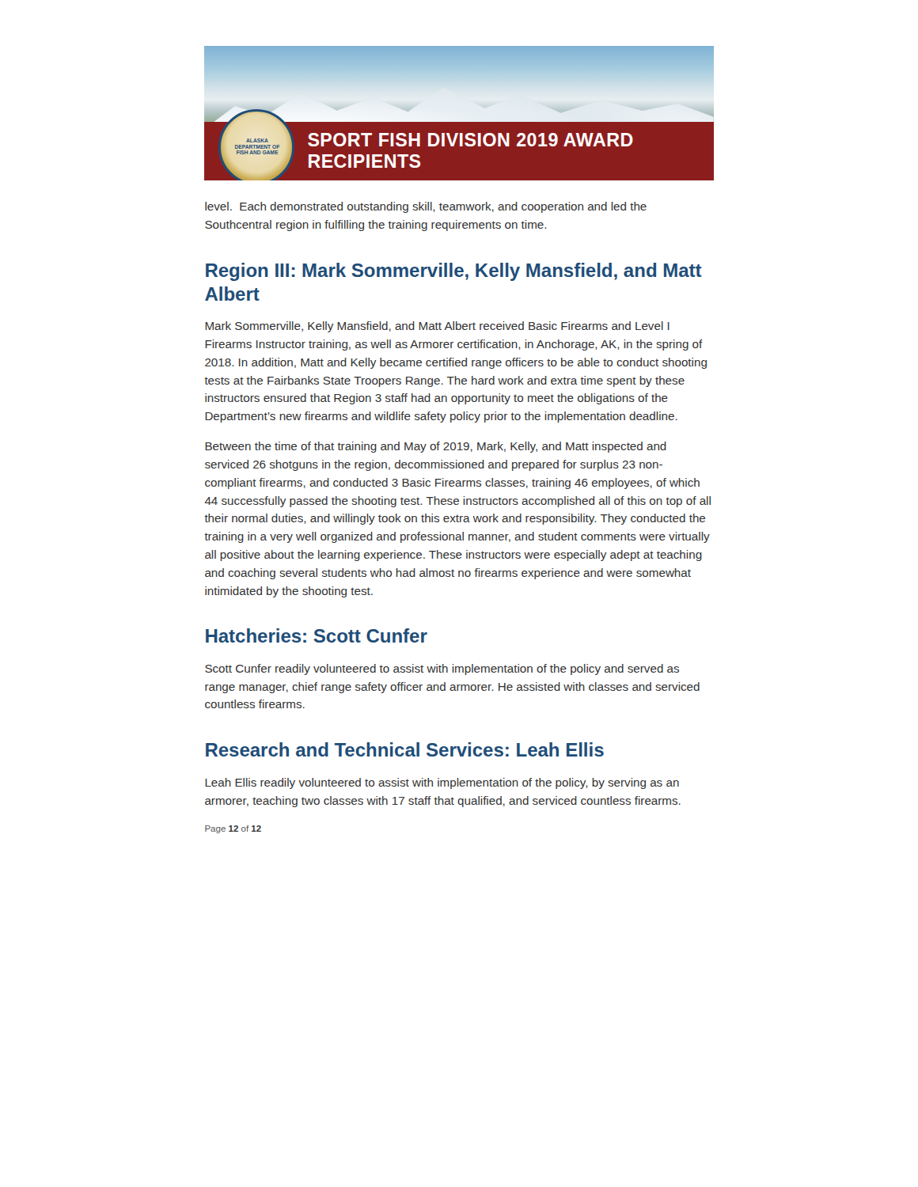Sport Fish Division 2019 Award Recipients
ALASKA
DEPARTMENT OF
FISH AND GAME
level. Each demonstrated outstanding skill, teamwork, and cooperation and led the Southcentral region in fulfilling the training requirements on time.
Region III: Mark Sommerville, Kelly Mansfield, and Matt Albert
Mark Sommerville, Kelly Mansfield, and Matt Albert received Basic Firearms and Level I Firearms Instructor training, as well as Armorer certification, in Anchorage, AK, in the spring of 2018. In addition, Matt and Kelly became certified range officers to be able to conduct shooting tests at the Fairbanks State Troopers Range. The hard work and extra time spent by these instructors ensured that Region 3 staff had an opportunity to meet the obligations of the Department’s new firearms and wildlife safety policy prior to the implementation deadline.
Between the time of that training and May of 2019, Mark, Kelly, and Matt inspected and serviced 26 shotguns in the region, decommissioned and prepared for surplus 23 non-compliant firearms, and conducted 3 Basic Firearms classes, training 46 employees, of which 44 successfully passed the shooting test. These instructors accomplished all of this on top of all their normal duties, and willingly took on this extra work and responsibility. They conducted the training in a very well organized and professional manner, and student comments were virtually all positive about the learning experience. These instructors were especially adept at teaching and coaching several students who had almost no firearms experience and were somewhat intimidated by the shooting test.
Hatcheries: Scott Cunfer
Scott Cunfer readily volunteered to assist with implementation of the policy and served as range manager, chief range safety officer and armorer. He assisted with classes and serviced countless firearms.
Research and Technical Services: Leah Ellis
Leah Ellis readily volunteered to assist with implementation of the policy, by serving as an armorer, teaching two classes with 17 staff that qualified, and serviced countless firearms.
Page 12 of 12